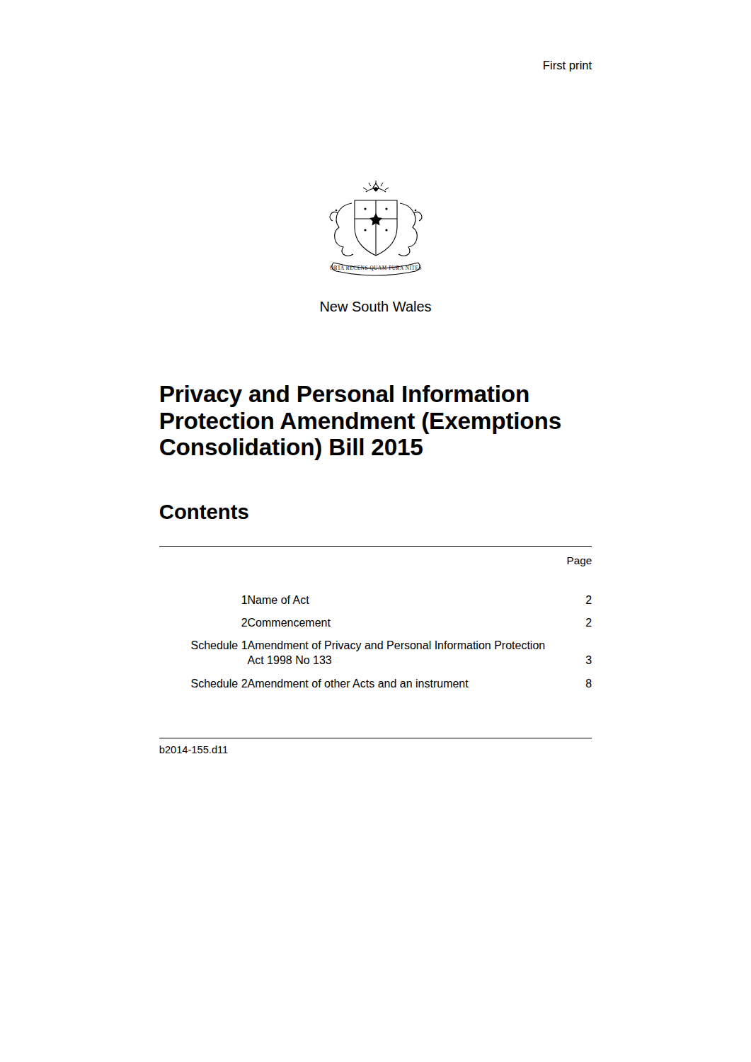First print
ORTA RECENS QUAM PURA NITES
New South Wales
Privacy and Personal Information Protection Amendment (Exemptions Consolidation) Bill 2015
Contents
Page
| 1 | Name of Act | 2 |
| 2 | Commencement | 2 |
| Schedule 1 | Amendment of Privacy and Personal Information Protection Act 1998 No 133 | 3 |
| Schedule 2 | Amendment of other Acts and an instrument | 8 |
b2014-155.d11